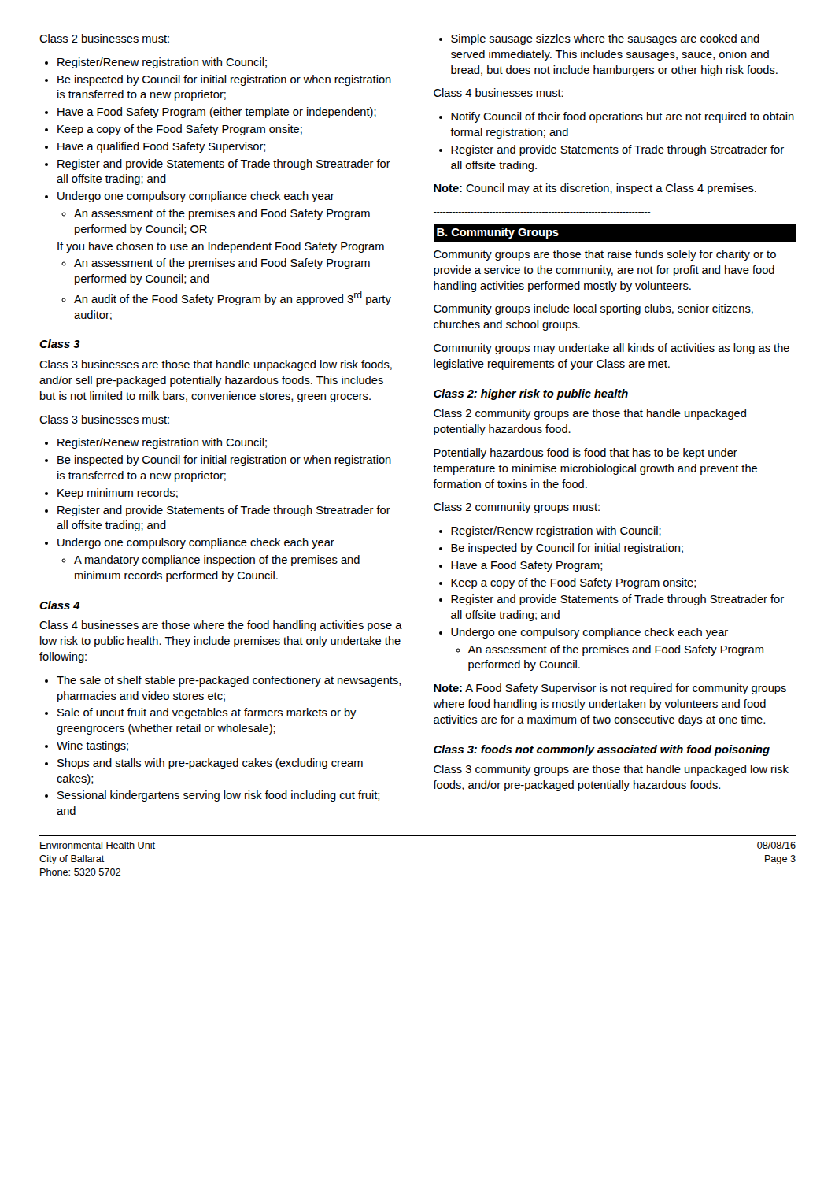Class 2 businesses must:
Register/Renew registration with Council;
Be inspected by Council for initial registration or when registration is transferred to a new proprietor;
Have a Food Safety Program (either template or independent);
Keep a copy of the Food Safety Program onsite;
Have a qualified Food Safety Supervisor;
Register and provide Statements of Trade through Streatrader for all offsite trading; and
Undergo one compulsory compliance check each year
An assessment of the premises and Food Safety Program performed by Council; OR
If you have chosen to use an Independent Food Safety Program
An assessment of the premises and Food Safety Program performed by Council; and
An audit of the Food Safety Program by an approved 3rd party auditor;
Class 3
Class 3 businesses are those that handle unpackaged low risk foods, and/or sell pre-packaged potentially hazardous foods. This includes but is not limited to milk bars, convenience stores, green grocers.
Class 3 businesses must:
Register/Renew registration with Council;
Be inspected by Council for initial registration or when registration is transferred to a new proprietor;
Keep minimum records;
Register and provide Statements of Trade through Streatrader for all offsite trading; and
Undergo one compulsory compliance check each year
A mandatory compliance inspection of the premises and minimum records performed by Council.
Class 4
Class 4 businesses are those where the food handling activities pose a low risk to public health. They include premises that only undertake the following:
The sale of shelf stable pre-packaged confectionery at newsagents, pharmacies and video stores etc;
Sale of uncut fruit and vegetables at farmers markets or by greengrocers (whether retail or wholesale);
Wine tastings;
Shops and stalls with pre-packaged cakes (excluding cream cakes);
Sessional kindergartens serving low risk food including cut fruit; and
Simple sausage sizzles where the sausages are cooked and served immediately. This includes sausages, sauce, onion and bread, but does not include hamburgers or other high risk foods.
Class 4 businesses must:
Notify Council of their food operations but are not required to obtain formal registration; and
Register and provide Statements of Trade through Streatrader for all offsite trading.
Note: Council may at its discretion, inspect a Class 4 premises.
----------------------------------------------------------------------
B. Community Groups
Community groups are those that raise funds solely for charity or to provide a service to the community, are not for profit and have food handling activities performed mostly by volunteers.
Community groups include local sporting clubs, senior citizens, churches and school groups.
Community groups may undertake all kinds of activities as long as the legislative requirements of your Class are met.
Class 2: higher risk to public health
Class 2 community groups are those that handle unpackaged potentially hazardous food.
Potentially hazardous food is food that has to be kept under temperature to minimise microbiological growth and prevent the formation of toxins in the food.
Class 2 community groups must:
Register/Renew registration with Council;
Be inspected by Council for initial registration;
Have a Food Safety Program;
Keep a copy of the Food Safety Program onsite;
Register and provide Statements of Trade through Streatrader for all offsite trading; and
Undergo one compulsory compliance check each year
An assessment of the premises and Food Safety Program performed by Council.
Note: A Food Safety Supervisor is not required for community groups where food handling is mostly undertaken by volunteers and food activities are for a maximum of two consecutive days at one time.
Class 3: foods not commonly associated with food poisoning
Class 3 community groups are those that handle unpackaged low risk foods, and/or pre-packaged potentially hazardous foods.
Environmental Health Unit
City of Ballarat
Phone: 5320 5702
08/08/16
Page 3